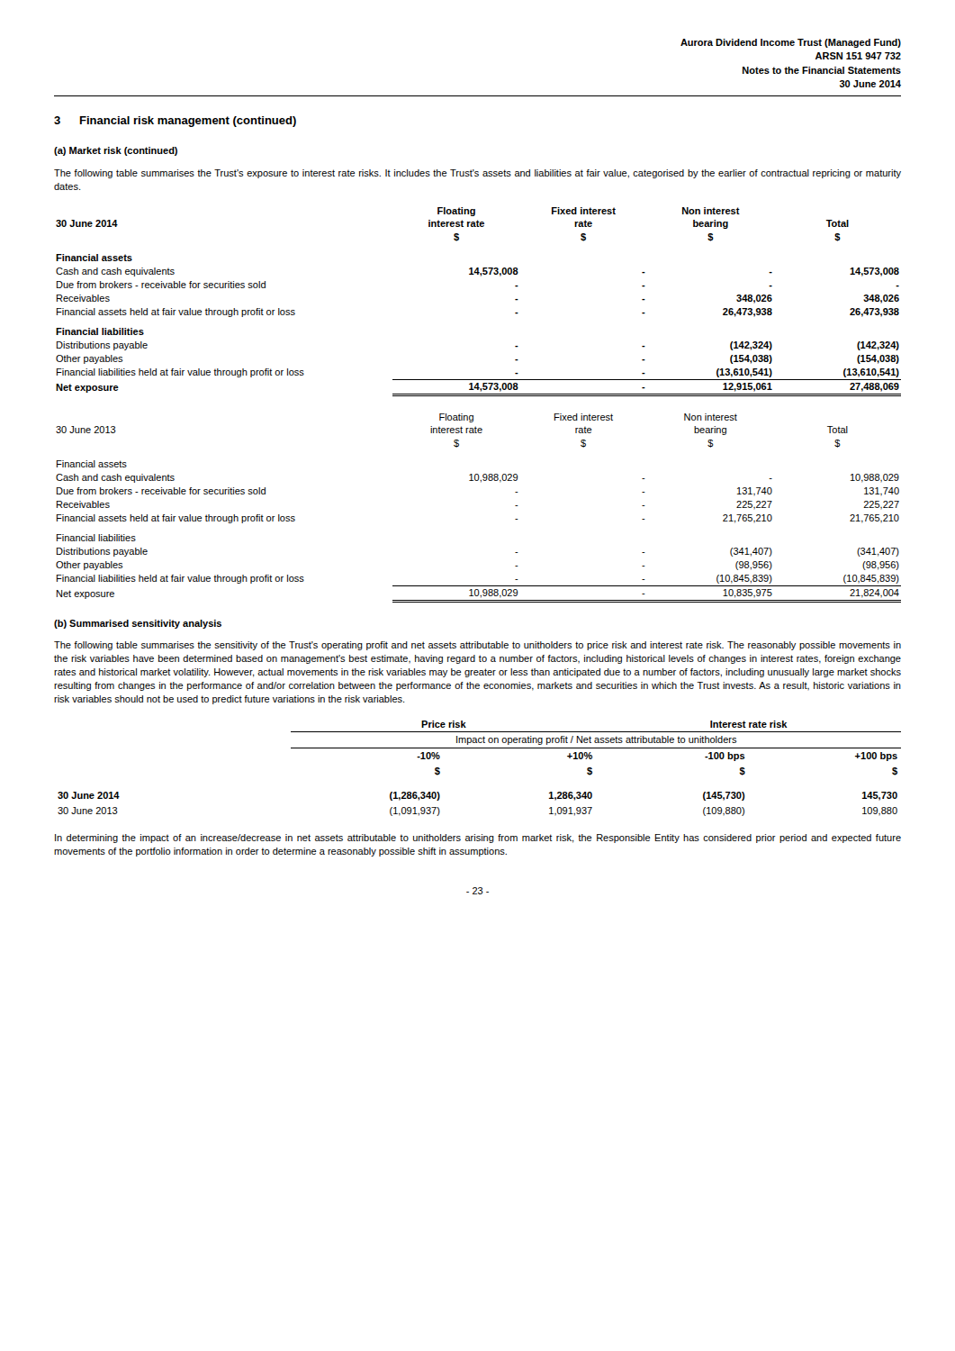Aurora Dividend Income Trust (Managed Fund)
ARSN 151 947 732
Notes to the Financial Statements
30 June 2014
3 Financial risk management (continued)
(a) Market risk (continued)
The following table summarises the Trust's exposure to interest rate risks. It includes the Trust's assets and liabilities at fair value, categorised by the earlier of contractual repricing or maturity dates.
| 30 June 2014 | Floating interest rate | Fixed interest rate | Non interest bearing | Total |
| | $ | $ | $ | $ |
| Financial assets | | | | |
| Cash and cash equivalents | 14,573,008 | - | - | 14,573,008 |
| Due from brokers - receivable for securities sold | - | - | - | - |
| Receivables | - | - | 348,026 | 348,026 |
| Financial assets held at fair value through profit or loss | - | - | 26,473,938 | 26,473,938 |
| Financial liabilities | | | | |
| Distributions payable | - | - | (142,324) | (142,324) |
| Other payables | - | - | (154,038) | (154,038) |
| Financial liabilities held at fair value through profit or loss | - | - | (13,610,541) | (13,610,541) |
| Net exposure | 14,573,008 | - | 12,915,061 | 27,488,069 |
| 30 June 2013 | Floating interest rate | Fixed interest rate | Non interest bearing | Total |
| | $ | $ | $ | $ |
| Financial assets | | | | |
| Cash and cash equivalents | 10,988,029 | - | - | 10,988,029 |
| Due from brokers - receivable for securities sold | - | - | 131,740 | 131,740 |
| Receivables | - | - | 225,227 | 225,227 |
| Financial assets held at fair value through profit or loss | - | - | 21,765,210 | 21,765,210 |
| Financial liabilities | | | | |
| Distributions payable | - | - | (341,407) | (341,407) |
| Other payables | - | - | (98,956) | (98,956) |
| Financial liabilities held at fair value through profit or loss | - | - | (10,845,839) | (10,845,839) |
| Net exposure | 10,988,029 | - | 10,835,975 | 21,824,004 |
(b) Summarised sensitivity analysis
The following table summarises the sensitivity of the Trust's operating profit and net assets attributable to unitholders to price risk and interest rate risk. The reasonably possible movements in the risk variables have been determined based on management's best estimate, having regard to a number of factors, including historical levels of changes in interest rates, foreign exchange rates and historical market volatility. However, actual movements in the risk variables may be greater or less than anticipated due to a number of factors, including unusually large market shocks resulting from changes in the performance of and/or correlation between the performance of the economies, markets and securities in which the Trust invests. As a result, historic variations in risk variables should not be used to predict future variations in the risk variables.
| | Price risk | Interest rate risk |
| | Impact on operating profit / Net assets attributable to unitholders |
| | -10% | +10% | -100 bps | +100 bps |
| | $ | $ | $ | $ |
| 30 June 2014 | (1,286,340) | 1,286,340 | (145,730) | 145,730 |
| 30 June 2013 | (1,091,937) | 1,091,937 | (109,880) | 109,880 |
In determining the impact of an increase/decrease in net assets attributable to unitholders arising from market risk, the Responsible Entity has considered prior period and expected future movements of the portfolio information in order to determine a reasonably possible shift in assumptions.
- 23 -